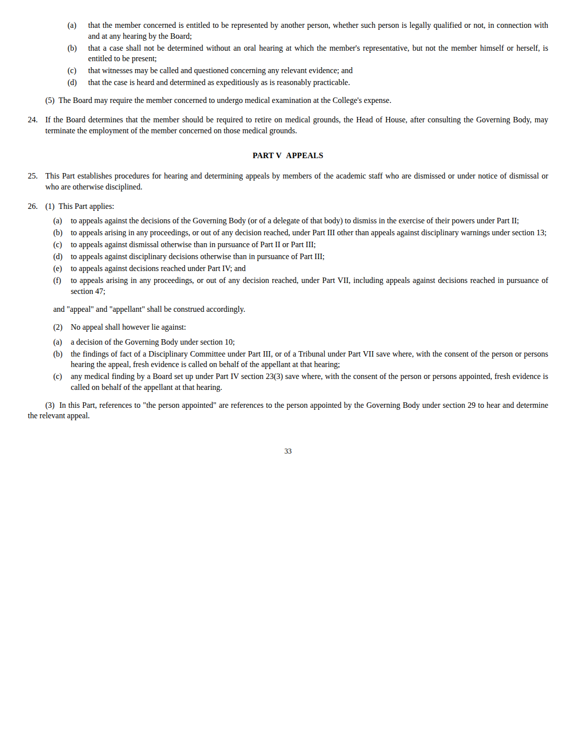(a) that the member concerned is entitled to be represented by another person, whether such person is legally qualified or not, in connection with and at any hearing by the Board;
(b) that a case shall not be determined without an oral hearing at which the member's representative, but not the member himself or herself, is entitled to be present;
(c) that witnesses may be called and questioned concerning any relevant evidence; and
(d) that the case is heard and determined as expeditiously as is reasonably practicable.
(5) The Board may require the member concerned to undergo medical examination at the College's expense.
24. If the Board determines that the member should be required to retire on medical grounds, the Head of House, after consulting the Governing Body, may terminate the employment of the member concerned on those medical grounds.
PART V APPEALS
25. This Part establishes procedures for hearing and determining appeals by members of the academic staff who are dismissed or under notice of dismissal or who are otherwise disciplined.
26. (1) This Part applies:
(a) to appeals against the decisions of the Governing Body (or of a delegate of that body) to dismiss in the exercise of their powers under Part II;
(b) to appeals arising in any proceedings, or out of any decision reached, under Part III other than appeals against disciplinary warnings under section 13;
(c) to appeals against dismissal otherwise than in pursuance of Part II or Part III;
(d) to appeals against disciplinary decisions otherwise than in pursuance of Part III;
(e) to appeals against decisions reached under Part IV; and
(f) to appeals arising in any proceedings, or out of any decision reached, under Part VII, including appeals against decisions reached in pursuance of section 47;
and "appeal" and "appellant" shall be construed accordingly.
(2) No appeal shall however lie against:
(a) a decision of the Governing Body under section 10;
(b) the findings of fact of a Disciplinary Committee under Part III, or of a Tribunal under Part VII save where, with the consent of the person or persons hearing the appeal, fresh evidence is called on behalf of the appellant at that hearing;
(c) any medical finding by a Board set up under Part IV section 23(3) save where, with the consent of the person or persons appointed, fresh evidence is called on behalf of the appellant at that hearing.
(3) In this Part, references to "the person appointed" are references to the person appointed by the Governing Body under section 29 to hear and determine the relevant appeal.
33